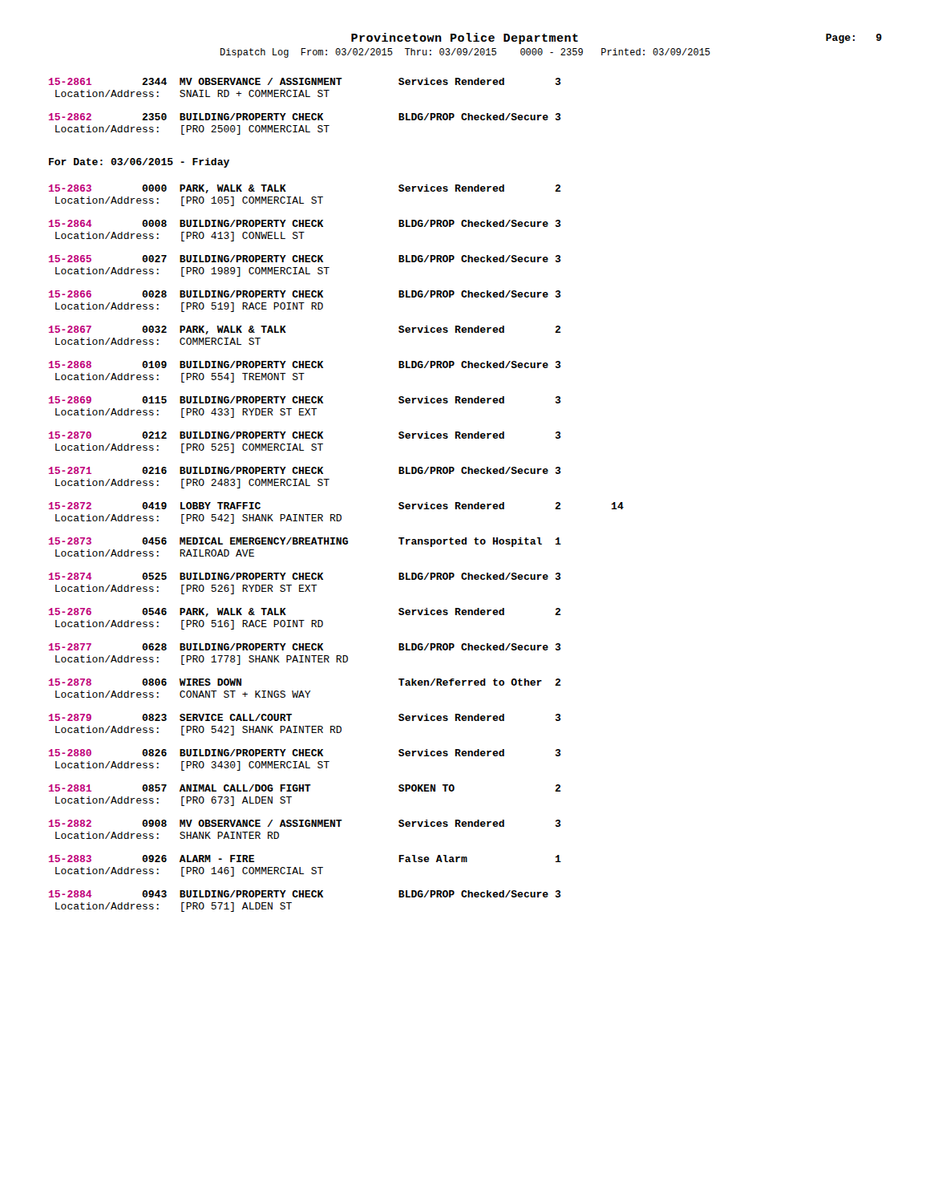Page: 9
Provincetown Police Department
Dispatch Log From: 03/02/2015 Thru: 03/09/2015 0000 - 2359 Printed: 03/09/2015
15-2861 2344 MV OBSERVANCE / ASSIGNMENT Services Rendered 3
Location/Address: SNAIL RD + COMMERCIAL ST
15-2862 2350 BUILDING/PROPERTY CHECK BLDG/PROP Checked/Secure 3
Location/Address: [PRO 2500] COMMERCIAL ST
For Date: 03/06/2015 - Friday
15-2863 0000 PARK, WALK & TALK Services Rendered 2
Location/Address: [PRO 105] COMMERCIAL ST
15-2864 0008 BUILDING/PROPERTY CHECK BLDG/PROP Checked/Secure 3
Location/Address: [PRO 413] CONWELL ST
15-2865 0027 BUILDING/PROPERTY CHECK BLDG/PROP Checked/Secure 3
Location/Address: [PRO 1989] COMMERCIAL ST
15-2866 0028 BUILDING/PROPERTY CHECK BLDG/PROP Checked/Secure 3
Location/Address: [PRO 519] RACE POINT RD
15-2867 0032 PARK, WALK & TALK Services Rendered 2
Location/Address: COMMERCIAL ST
15-2868 0109 BUILDING/PROPERTY CHECK BLDG/PROP Checked/Secure 3
Location/Address: [PRO 554] TREMONT ST
15-2869 0115 BUILDING/PROPERTY CHECK Services Rendered 3
Location/Address: [PRO 433] RYDER ST EXT
15-2870 0212 BUILDING/PROPERTY CHECK Services Rendered 3
Location/Address: [PRO 525] COMMERCIAL ST
15-2871 0216 BUILDING/PROPERTY CHECK BLDG/PROP Checked/Secure 3
Location/Address: [PRO 2483] COMMERCIAL ST
15-2872 0419 LOBBY TRAFFIC Services Rendered 2 14
Location/Address: [PRO 542] SHANK PAINTER RD
15-2873 0456 MEDICAL EMERGENCY/BREATHING Transported to Hospital 1
Location/Address: RAILROAD AVE
15-2874 0525 BUILDING/PROPERTY CHECK BLDG/PROP Checked/Secure 3
Location/Address: [PRO 526] RYDER ST EXT
15-2876 0546 PARK, WALK & TALK Services Rendered 2
Location/Address: [PRO 516] RACE POINT RD
15-2877 0628 BUILDING/PROPERTY CHECK BLDG/PROP Checked/Secure 3
Location/Address: [PRO 1778] SHANK PAINTER RD
15-2878 0806 WIRES DOWN Taken/Referred to Other 2
Location/Address: CONANT ST + KINGS WAY
15-2879 0823 SERVICE CALL/COURT Services Rendered 3
Location/Address: [PRO 542] SHANK PAINTER RD
15-2880 0826 BUILDING/PROPERTY CHECK Services Rendered 3
Location/Address: [PRO 3430] COMMERCIAL ST
15-2881 0857 ANIMAL CALL/DOG FIGHT SPOKEN TO 2
Location/Address: [PRO 673] ALDEN ST
15-2882 0908 MV OBSERVANCE / ASSIGNMENT Services Rendered 3
Location/Address: SHANK PAINTER RD
15-2883 0926 ALARM - FIRE False Alarm 1
Location/Address: [PRO 146] COMMERCIAL ST
15-2884 0943 BUILDING/PROPERTY CHECK BLDG/PROP Checked/Secure 3
Location/Address: [PRO 571] ALDEN ST